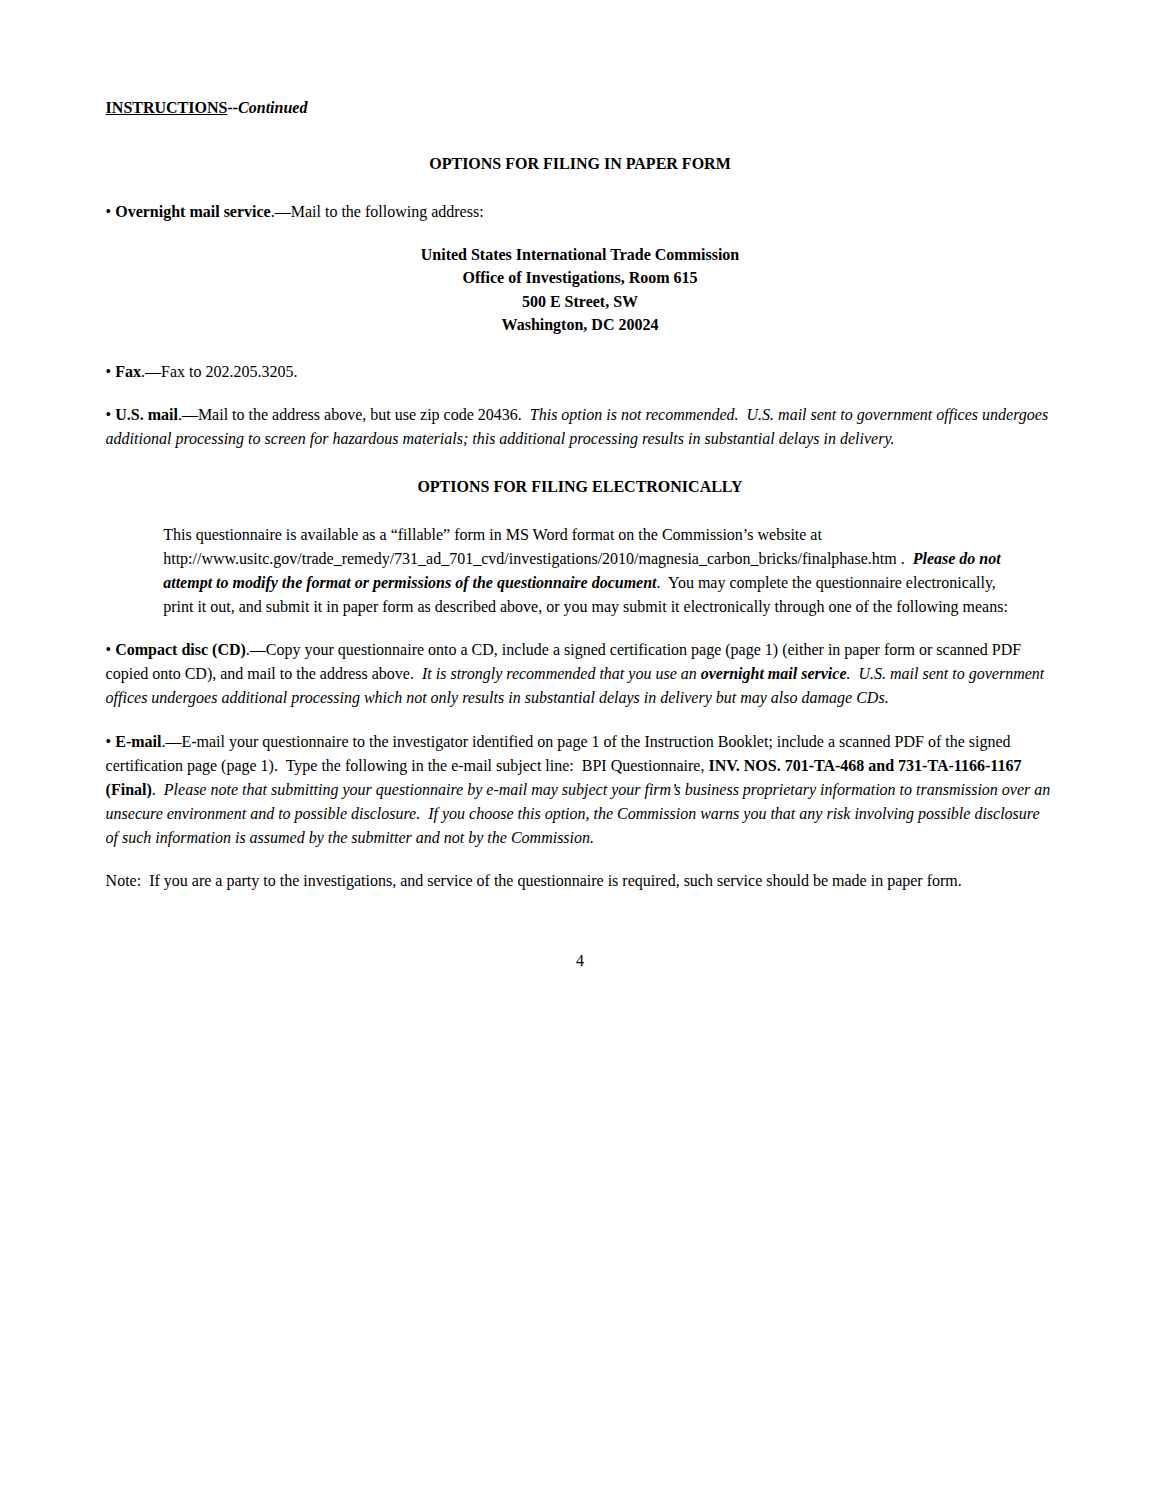INSTRUCTIONS--Continued
OPTIONS FOR FILING IN PAPER FORM
• Overnight mail service.—Mail to the following address:
United States International Trade Commission
Office of Investigations, Room 615
500 E Street, SW
Washington, DC 20024
• Fax.—Fax to 202.205.3205.
• U.S. mail.—Mail to the address above, but use zip code 20436. This option is not recommended. U.S. mail sent to government offices undergoes additional processing to screen for hazardous materials; this additional processing results in substantial delays in delivery.
OPTIONS FOR FILING ELECTRONICALLY
This questionnaire is available as a “fillable” form in MS Word format on the Commission’s website at http://www.usitc.gov/trade_remedy/731_ad_701_cvd/investigations/2010/magnesia_carbon_bricks/finalphase.htm . Please do not attempt to modify the format or permissions of the questionnaire document. You may complete the questionnaire electronically, print it out, and submit it in paper form as described above, or you may submit it electronically through one of the following means:
• Compact disc (CD).—Copy your questionnaire onto a CD, include a signed certification page (page 1) (either in paper form or scanned PDF copied onto CD), and mail to the address above. It is strongly recommended that you use an overnight mail service. U.S. mail sent to government offices undergoes additional processing which not only results in substantial delays in delivery but may also damage CDs.
• E-mail.—E-mail your questionnaire to the investigator identified on page 1 of the Instruction Booklet; include a scanned PDF of the signed certification page (page 1). Type the following in the e-mail subject line: BPI Questionnaire, INV. NOS. 701-TA-468 and 731-TA-1166-1167 (Final). Please note that submitting your questionnaire by e-mail may subject your firm’s business proprietary information to transmission over an unsecure environment and to possible disclosure. If you choose this option, the Commission warns you that any risk involving possible disclosure of such information is assumed by the submitter and not by the Commission.
Note: If you are a party to the investigations, and service of the questionnaire is required, such service should be made in paper form.
4